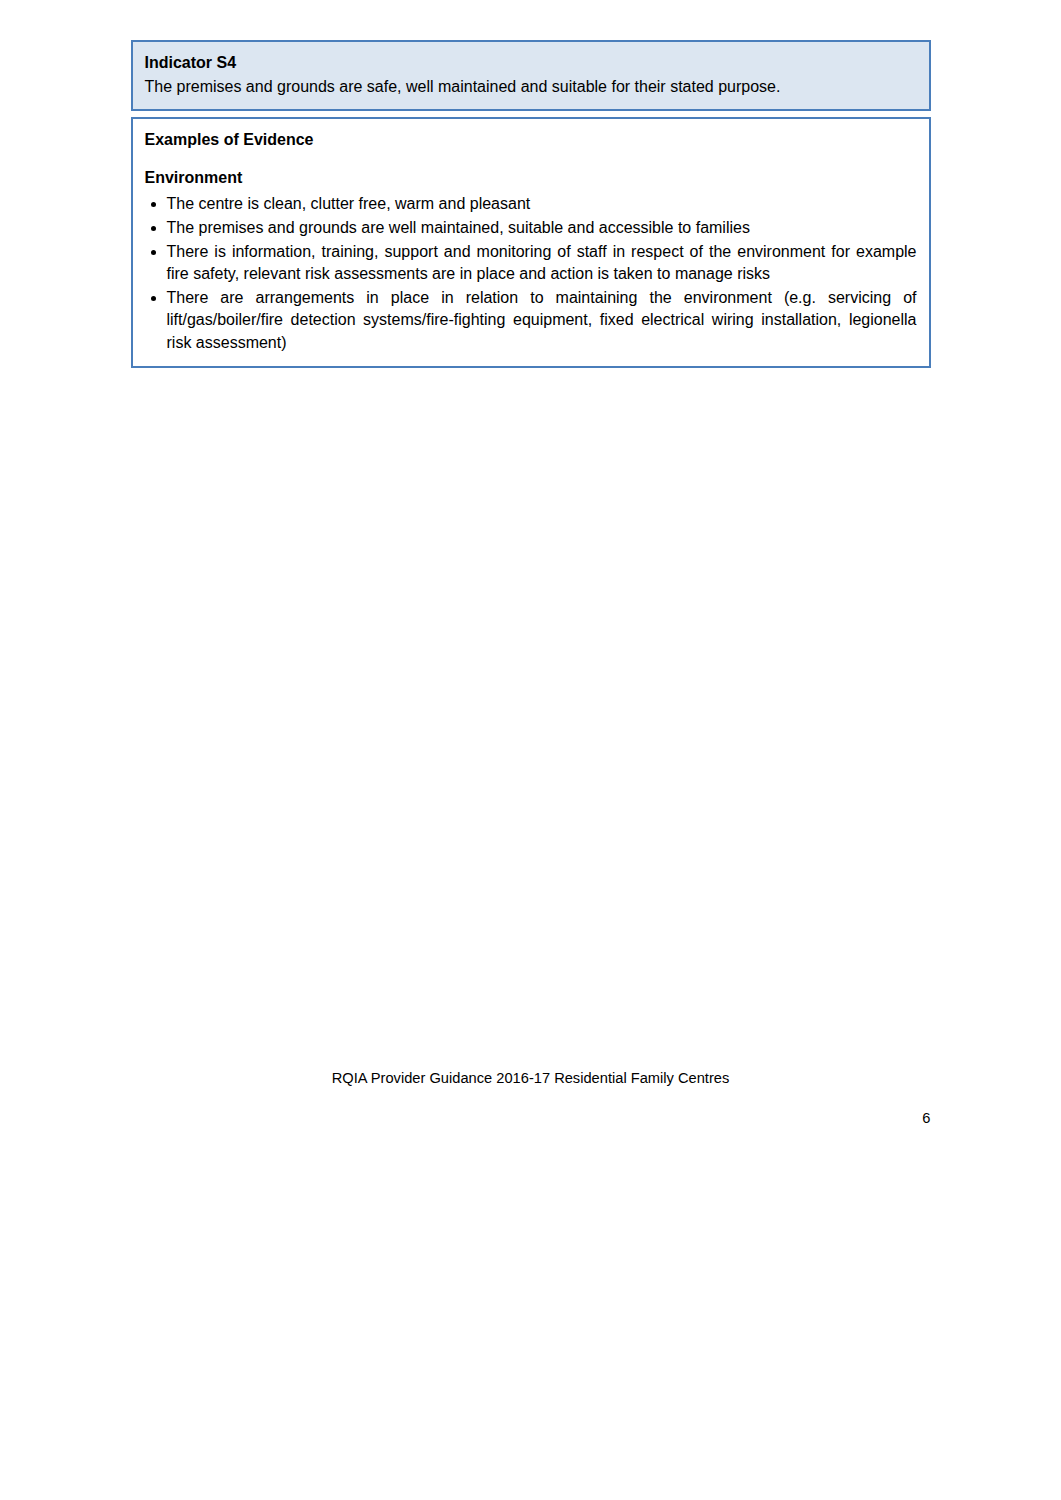Indicator S4
The premises and grounds are safe, well maintained and suitable for their stated purpose.
Examples of Evidence
Environment
The centre is clean, clutter free, warm and pleasant
The premises and grounds are well maintained, suitable and accessible to families
There is information, training, support and monitoring of staff in respect of the environment for example fire safety, relevant risk assessments are in place and action is taken to manage risks
There are arrangements in place in relation to maintaining the environment (e.g. servicing of lift/gas/boiler/fire detection systems/fire-fighting equipment, fixed electrical wiring installation, legionella risk assessment)
RQIA Provider Guidance 2016-17 Residential Family Centres
6